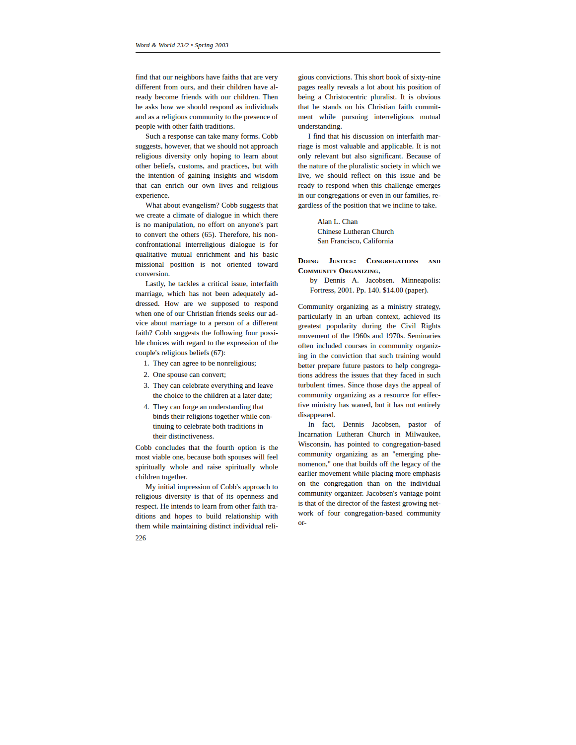Word & World 23/2 • Spring 2003
find that our neighbors have faiths that are very different from ours, and their children have already become friends with our children. Then he asks how we should respond as individuals and as a religious community to the presence of people with other faith traditions.
Such a response can take many forms. Cobb suggests, however, that we should not approach religious diversity only hoping to learn about other beliefs, customs, and practices, but with the intention of gaining insights and wisdom that can enrich our own lives and religious experience.
What about evangelism? Cobb suggests that we create a climate of dialogue in which there is no manipulation, no effort on anyone's part to convert the others (65). Therefore, his non-confrontational interreligious dialogue is for qualitative mutual enrichment and his basic missional position is not oriented toward conversion.
Lastly, he tackles a critical issue, interfaith marriage, which has not been adequately addressed. How are we supposed to respond when one of our Christian friends seeks our advice about marriage to a person of a different faith? Cobb suggests the following four possible choices with regard to the expression of the couple's religious beliefs (67):
They can agree to be nonreligious;
One spouse can convert;
They can celebrate everything and leave the choice to the children at a later date;
They can forge an understanding that binds their religions together while continuing to celebrate both traditions in their distinctiveness.
Cobb concludes that the fourth option is the most viable one, because both spouses will feel spiritually whole and raise spiritually whole children together.
My initial impression of Cobb's approach to religious diversity is that of its openness and respect. He intends to learn from other faith traditions and hopes to build relationship with them while maintaining distinct individual religious convictions. This short book of sixty-nine pages really reveals a lot about his position of being a Christocentric pluralist. It is obvious that he stands on his Christian faith commitment while pursuing interreligious mutual understanding.
I find that his discussion on interfaith marriage is most valuable and applicable. It is not only relevant but also significant. Because of the nature of the pluralistic society in which we live, we should reflect on this issue and be ready to respond when this challenge emerges in our congregations or even in our families, regardless of the position that we incline to take.
Alan L. Chan
Chinese Lutheran Church
San Francisco, California
Doing Justice: Congregations and Community Organizing, by Dennis A. Jacobsen. Minneapolis: Fortress, 2001. Pp. 140. $14.00 (paper).
Community organizing as a ministry strategy, particularly in an urban context, achieved its greatest popularity during the Civil Rights movement of the 1960s and 1970s. Seminaries often included courses in community organizing in the conviction that such training would better prepare future pastors to help congregations address the issues that they faced in such turbulent times. Since those days the appeal of community organizing as a resource for effective ministry has waned, but it has not entirely disappeared.
In fact, Dennis Jacobsen, pastor of Incarnation Lutheran Church in Milwaukee, Wisconsin, has pointed to congregation-based community organizing as an "emerging phenomenon," one that builds off the legacy of the earlier movement while placing more emphasis on the congregation than on the individual community organizer. Jacobsen's vantage point is that of the director of the fastest growing network of four congregation-based community or-
226